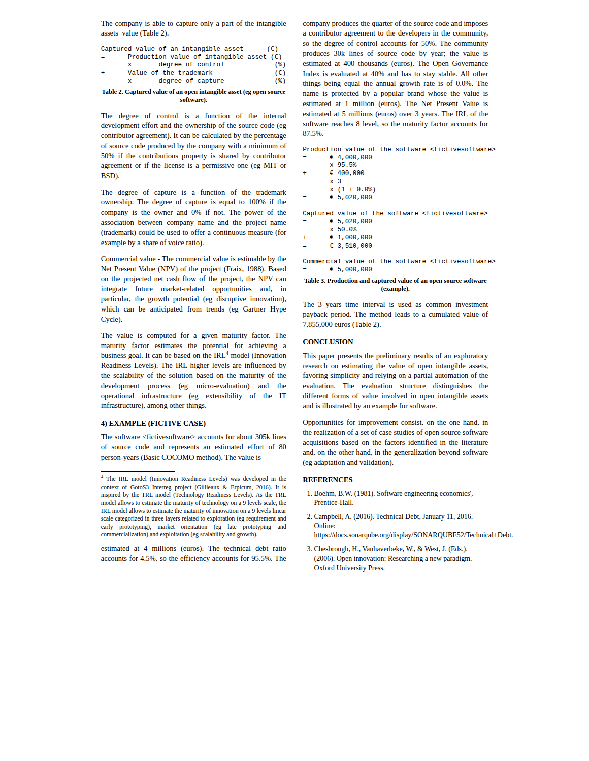The company is able to capture only a part of the intangible assets value (Table 2).
Captured value of an intangible asset (€) = Production value of intangible asset (€) x degree of control (%) + Value of the trademark (€) x degree of capture (%)
Table 2. Captured value of an open intangible asset (eg open source software).
The degree of control is a function of the internal development effort and the ownership of the source code (eg contributor agreement). It can be calculated by the percentage of source code produced by the company with a minimum of 50% if the contributions property is shared by contributor agreement or if the license is a permissive one (eg MIT or BSD).
The degree of capture is a function of the trademark ownership. The degree of capture is equal to 100% if the company is the owner and 0% if not. The power of the association between company name and the project name (trademark) could be used to offer a continuous measure (for example by a share of voice ratio).
Commercial value - The commercial value is estimable by the Net Present Value (NPV) of the project (Fraix, 1988). Based on the projected net cash flow of the project, the NPV can integrate future market-related opportunities and, in particular, the growth potential (eg disruptive innovation), which can be anticipated from trends (eg Gartner Hype Cycle).
The value is computed for a given maturity factor. The maturity factor estimates the potential for achieving a business goal. It can be based on the IRL4 model (Innovation Readiness Levels). The IRL higher levels are influenced by the scalability of the solution based on the maturity of the development process (eg micro-evaluation) and the operational infrastructure (eg extensibility of the IT infrastructure), among other things.
4) EXAMPLE (FICTIVE CASE)
The software <fictivesoftware> accounts for about 305k lines of source code and represents an estimated effort of 80 person-years (Basic COCOMO method). The value is
4 The IRL model (Innovation Readiness Levels) was developed in the context of GotoS3 Interreg project (Gillieaux & Erpicum, 2016). It is inspired by the TRL model (Technology Readiness Levels). As the TRL model allows to estimate the maturity of technology on a 9 levels scale, the IRL model allows to estimate the maturity of innovation on a 9 levels linear scale categorized in three layers related to exploration (eg requirement and early prototyping), market orientation (eg late prototyping and commercialization) and exploitation (eg scalability and growth).
estimated at 4 millions (euros). The technical debt ratio accounts for 4.5%, so the efficiency accounts for 95.5%. The company produces the quarter of the source code and imposes a contributor agreement to the developers in the community, so the degree of control accounts for 50%. The community produces 30k lines of source code by year; the value is estimated at 400 thousands (euros). The Open Governance Index is evaluated at 40% and has to stay stable. All other things being equal the annual growth rate is of 0.0%. The name is protected by a popular brand whose the value is estimated at 1 million (euros). The Net Present Value is estimated at 5 millions (euros) over 3 years. The IRL of the software reaches 8 level, so the maturity factor accounts for 87.5%.
Production value of the software <fictivesoftware> = € 4,000,000 x 95.5% + € 400,000 x 3 x (1 + 0.0%) = € 5,020,000 Captured value of the software <fictivesoftware> = € 5,020,000 x 50.0% + € 1,000,000 = € 3,510,000 Commercial value of the software <fictivesoftware> = € 5,000,000
Table 3. Production and captured value of an open source software (example).
The 3 years time interval is used as common investment payback period. The method leads to a cumulated value of 7,855,000 euros (Table 2).
CONCLUSION
This paper presents the preliminary results of an exploratory research on estimating the value of open intangible assets, favoring simplicity and relying on a partial automation of the evaluation. The evaluation structure distinguishes the different forms of value involved in open intangible assets and is illustrated by an example for software.
Opportunities for improvement consist, on the one hand, in the realization of a set of case studies of open source software acquisitions based on the factors identified in the literature and, on the other hand, in the generalization beyond software (eg adaptation and validation).
REFERENCES
Boehm, B.W. (1981). Software engineering economics', Prentice-Hall.
Campbell, A. (2016). Technical Debt, January 11, 2016. Online: https://docs.sonarqube.org/display/SONARQUBE52/Technical+Debt.
Chesbrough, H., Vanhaverbeke, W., & West, J. (Eds.). (2006). Open innovation: Researching a new paradigm. Oxford University Press.